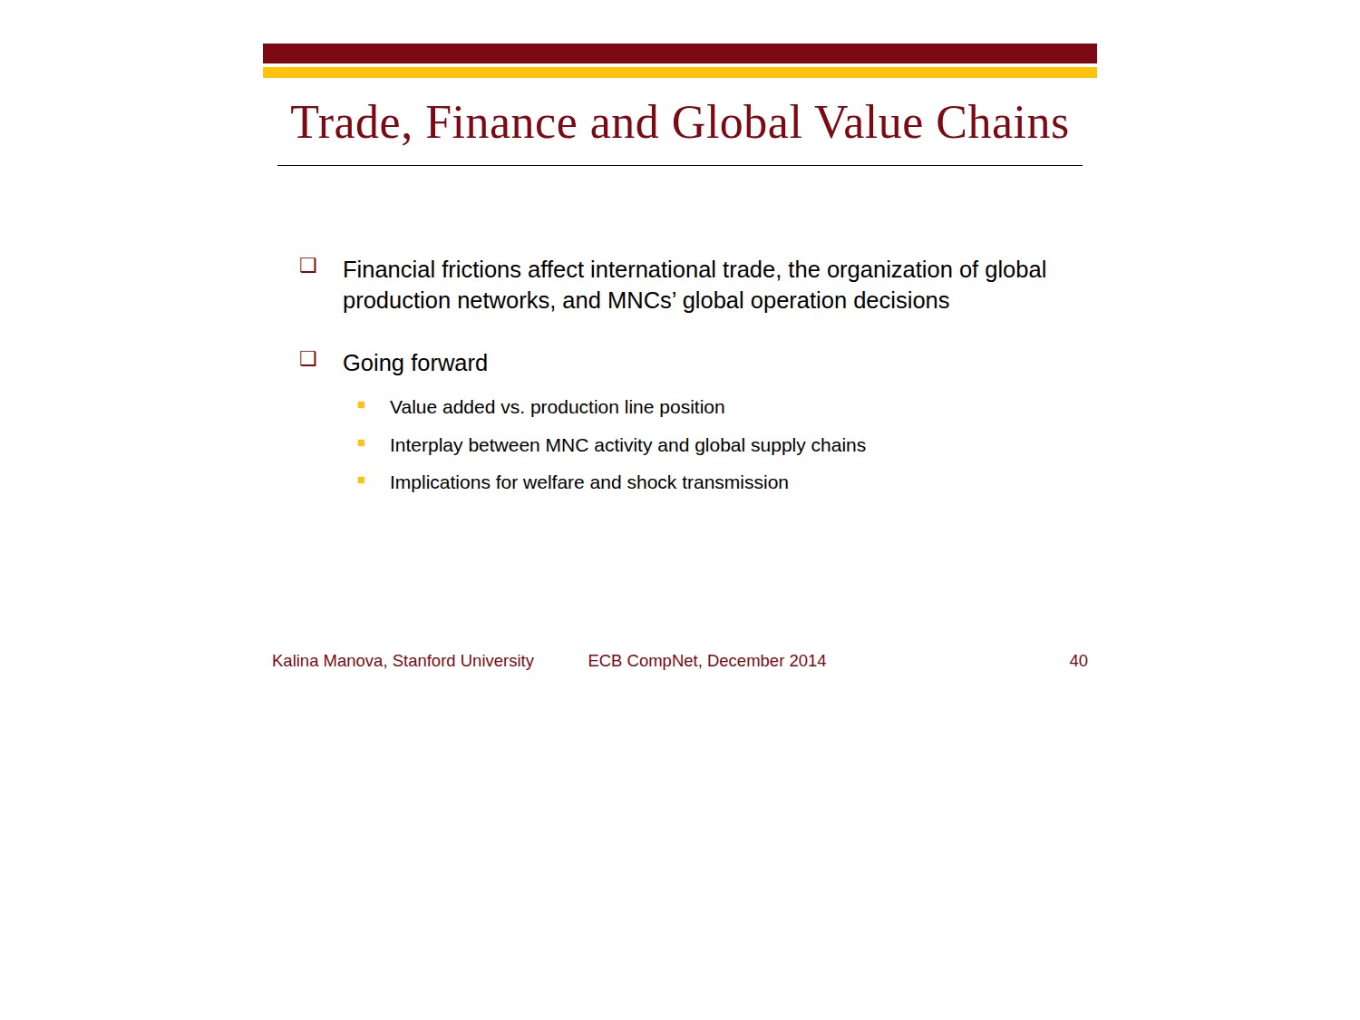Trade, Finance and Global Value Chains
Financial frictions affect international trade, the organization of global production networks, and MNCs’ global operation decisions
Going forward
Value added vs. production line position
Interplay between MNC activity and global supply chains
Implications for welfare and shock transmission
Kalina Manova, Stanford University ECB CompNet, December 2014 40